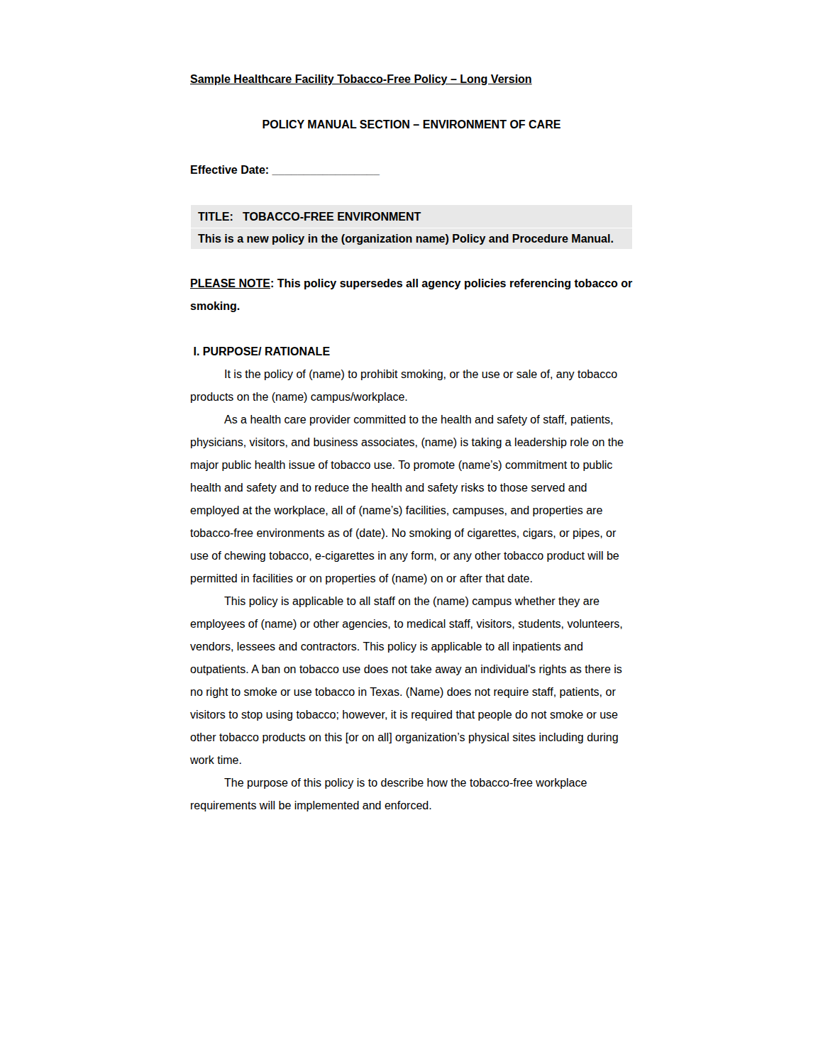Sample Healthcare Facility Tobacco-Free Policy – Long Version
POLICY MANUAL SECTION – ENVIRONMENT OF CARE
Effective Date: _________________
| TITLE: TOBACCO-FREE ENVIRONMENT |
| This is a new policy in the (organization name) Policy and Procedure Manual. |
PLEASE NOTE: This policy supersedes all agency policies referencing tobacco or smoking.
I. PURPOSE/ RATIONALE
It is the policy of (name) to prohibit smoking, or the use or sale of, any tobacco products on the (name) campus/workplace.
As a health care provider committed to the health and safety of staff, patients, physicians, visitors, and business associates, (name) is taking a leadership role on the major public health issue of tobacco use. To promote (name’s) commitment to public health and safety and to reduce the health and safety risks to those served and employed at the workplace, all of (name’s) facilities, campuses, and properties are tobacco-free environments as of (date). No smoking of cigarettes, cigars, or pipes, or use of chewing tobacco, e-cigarettes in any form, or any other tobacco product will be permitted in facilities or on properties of (name) on or after that date.
This policy is applicable to all staff on the (name) campus whether they are employees of (name) or other agencies, to medical staff, visitors, students, volunteers, vendors, lessees and contractors. This policy is applicable to all inpatients and outpatients. A ban on tobacco use does not take away an individual's rights as there is no right to smoke or use tobacco in Texas. (Name) does not require staff, patients, or visitors to stop using tobacco; however, it is required that people do not smoke or use other tobacco products on this [or on all] organization’s physical sites including during work time.
The purpose of this policy is to describe how the tobacco-free workplace requirements will be implemented and enforced.